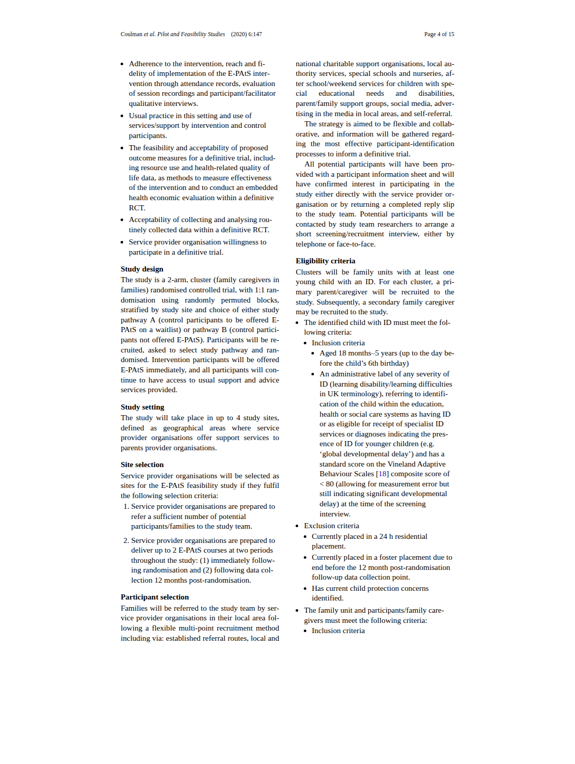Coulman et al. Pilot and Feasibility Studies (2020) 6:147
Page 4 of 15
Adherence to the intervention, reach and fidelity of implementation of the E-PAtS intervention through attendance records, evaluation of session recordings and participant/facilitator qualitative interviews.
Usual practice in this setting and use of services/support by intervention and control participants.
The feasibility and acceptability of proposed outcome measures for a definitive trial, including resource use and health-related quality of life data, as methods to measure effectiveness of the intervention and to conduct an embedded health economic evaluation within a definitive RCT.
Acceptability of collecting and analysing routinely collected data within a definitive RCT.
Service provider organisation willingness to participate in a definitive trial.
Study design
The study is a 2-arm, cluster (family caregivers in families) randomised controlled trial, with 1:1 randomisation using randomly permuted blocks, stratified by study site and choice of either study pathway A (control participants to be offered E-PAtS on a waitlist) or pathway B (control participants not offered E-PAtS). Participants will be recruited, asked to select study pathway and randomised. Intervention participants will be offered E-PAtS immediately, and all participants will continue to have access to usual support and advice services provided.
Study setting
The study will take place in up to 4 study sites, defined as geographical areas where service provider organisations offer support services to parents provider organisations.
Site selection
Service provider organisations will be selected as sites for the E-PAtS feasibility study if they fulfil the following selection criteria:
Service provider organisations are prepared to refer a sufficient number of potential participants/families to the study team.
Service provider organisations are prepared to deliver up to 2 E-PAtS courses at two periods throughout the study: (1) immediately following randomisation and (2) following data collection 12 months post-randomisation.
Participant selection
Families will be referred to the study team by service provider organisations in their local area following a flexible multi-point recruitment method including via: established referral routes, local and national charitable support organisations, local authority services, special schools and nurseries, after school/weekend services for children with special educational needs and disabilities, parent/family support groups, social media, advertising in the media in local areas, and self-referral.
The strategy is aimed to be flexible and collaborative, and information will be gathered regarding the most effective participant-identification processes to inform a definitive trial.
All potential participants will have been provided with a participant information sheet and will have confirmed interest in participating in the study either directly with the service provider organisation or by returning a completed reply slip to the study team. Potential participants will be contacted by study team researchers to arrange a short screening/recruitment interview, either by telephone or face-to-face.
Eligibility criteria
Clusters will be family units with at least one young child with an ID. For each cluster, a primary parent/caregiver will be recruited to the study. Subsequently, a secondary family caregiver may be recruited to the study.
The identified child with ID must meet the following criteria:
Inclusion criteria
Aged 18 months–5 years (up to the day before the child’s 6th birthday)
An administrative label of any severity of ID (learning disability/learning difficulties in UK terminology), referring to identification of the child within the education, health or social care systems as having ID or as eligible for receipt of specialist ID services or diagnoses indicating the presence of ID for younger children (e.g. ‘global developmental delay’) and has a standard score on the Vineland Adaptive Behaviour Scales [18] composite score of < 80 (allowing for measurement error but still indicating significant developmental delay) at the time of the screening interview.
Exclusion criteria
Currently placed in a 24 h residential placement.
Currently placed in a foster placement due to end before the 12 month post-randomisation follow-up data collection point.
Has current child protection concerns identified.
The family unit and participants/family caregivers must meet the following criteria:
Inclusion criteria